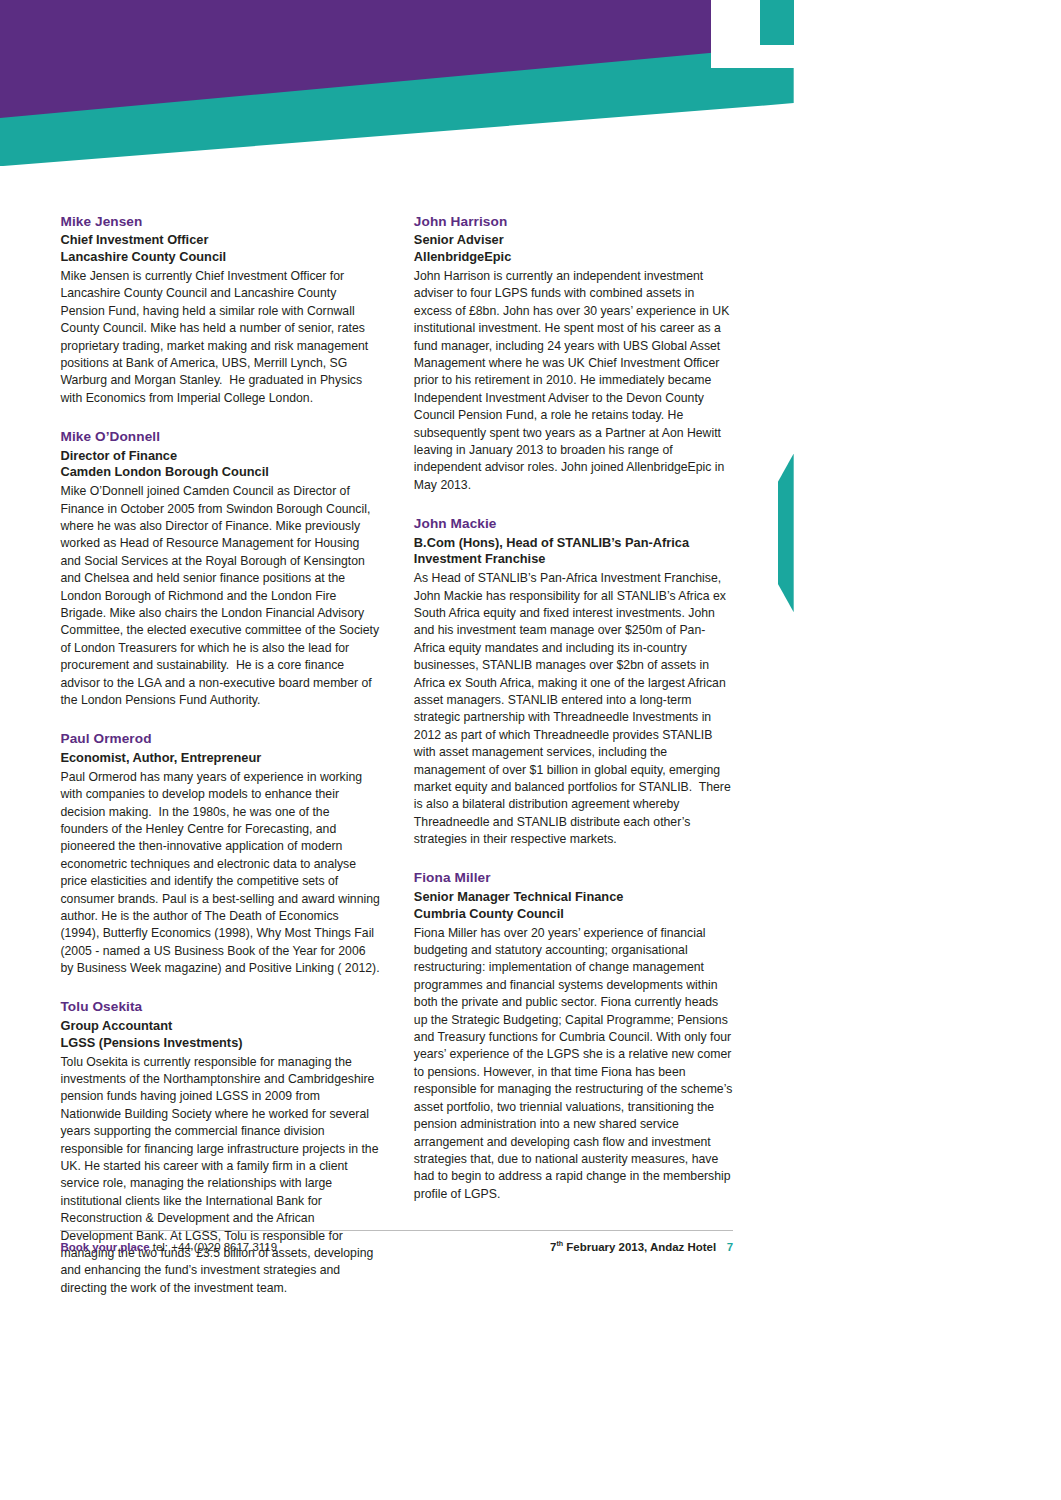Mike Jensen
Chief Investment Officer
Lancashire County Council
Mike Jensen is currently Chief Investment Officer for Lancashire County Council and Lancashire County Pension Fund, having held a similar role with Cornwall County Council. Mike has held a number of senior, rates proprietary trading, market making and risk management positions at Bank of America, UBS, Merrill Lynch, SG Warburg and Morgan Stanley. He graduated in Physics with Economics from Imperial College London.
Mike O’Donnell
Director of Finance
Camden London Borough Council
Mike O’Donnell joined Camden Council as Director of Finance in October 2005 from Swindon Borough Council, where he was also Director of Finance. Mike previously worked as Head of Resource Management for Housing and Social Services at the Royal Borough of Kensington and Chelsea and held senior finance positions at the London Borough of Richmond and the London Fire Brigade. Mike also chairs the London Financial Advisory Committee, the elected executive committee of the Society of London Treasurers for which he is also the lead for procurement and sustainability. He is a core finance advisor to the LGA and a non-executive board member of the London Pensions Fund Authority.
Paul Ormerod
Economist, Author, Entrepreneur
Paul Ormerod has many years of experience in working with companies to develop models to enhance their decision making. In the 1980s, he was one of the founders of the Henley Centre for Forecasting, and pioneered the then-innovative application of modern econometric techniques and electronic data to analyse price elasticities and identify the competitive sets of consumer brands. Paul is a best-selling and award winning author. He is the author of The Death of Economics (1994), Butterfly Economics (1998), Why Most Things Fail (2005 - named a US Business Book of the Year for 2006 by Business Week magazine) and Positive Linking ( 2012).
Tolu Osekita
Group Accountant
LGSS (Pensions Investments)
Tolu Osekita is currently responsible for managing the investments of the Northamptonshire and Cambridgeshire pension funds having joined LGSS in 2009 from Nationwide Building Society where he worked for several years supporting the commercial finance division responsible for financing large infrastructure projects in the UK. He started his career with a family firm in a client service role, managing the relationships with large institutional clients like the International Bank for Reconstruction & Development and the African Development Bank. At LGSS, Tolu is responsible for managing the two funds’ £3.5 billion of assets, developing and enhancing the fund’s investment strategies and directing the work of the investment team.
John Harrison
Senior Adviser
AllenbridgeEpic
John Harrison is currently an independent investment adviser to four LGPS funds with combined assets in excess of £8bn. John has over 30 years’ experience in UK institutional investment. He spent most of his career as a fund manager, including 24 years with UBS Global Asset Management where he was UK Chief Investment Officer prior to his retirement in 2010. He immediately became Independent Investment Adviser to the Devon County Council Pension Fund, a role he retains today. He subsequently spent two years as a Partner at Aon Hewitt leaving in January 2013 to broaden his range of independent advisor roles. John joined AllenbridgeEpic in May 2013.
John Mackie
B.Com (Hons), Head of STANLIB’s Pan-Africa Investment Franchise
As Head of STANLIB’s Pan-Africa Investment Franchise, John Mackie has responsibility for all STANLIB’s Africa ex South Africa equity and fixed interest investments. John and his investment team manage over $250m of Pan-Africa equity mandates and including its in-country businesses, STANLIB manages over $2bn of assets in Africa ex South Africa, making it one of the largest African asset managers. STANLIB entered into a long-term strategic partnership with Threadneedle Investments in 2012 as part of which Threadneedle provides STANLIB with asset management services, including the management of over $1 billion in global equity, emerging market equity and balanced portfolios for STANLIB. There is also a bilateral distribution agreement whereby Threadneedle and STANLIB distribute each other’s strategies in their respective markets.
Fiona Miller
Senior Manager Technical Finance
Cumbria County Council
Fiona Miller has over 20 years’ experience of financial budgeting and statutory accounting; organisational restructuring: implementation of change management programmes and financial systems developments within both the private and public sector. Fiona currently heads up the Strategic Budgeting; Capital Programme; Pensions and Treasury functions for Cumbria Council. With only four years’ experience of the LGPS she is a relative new comer to pensions. However, in that time Fiona has been responsible for managing the restructuring of the scheme’s asset portfolio, two triennial valuations, transitioning the pension administration into a new shared service arrangement and developing cash flow and investment strategies that, due to national austerity measures, have had to begin to address a rapid change in the membership profile of LGPS.
Book your place tel: +44 (0)20 8617 3119
7th February 2013, Andaz Hotel 7